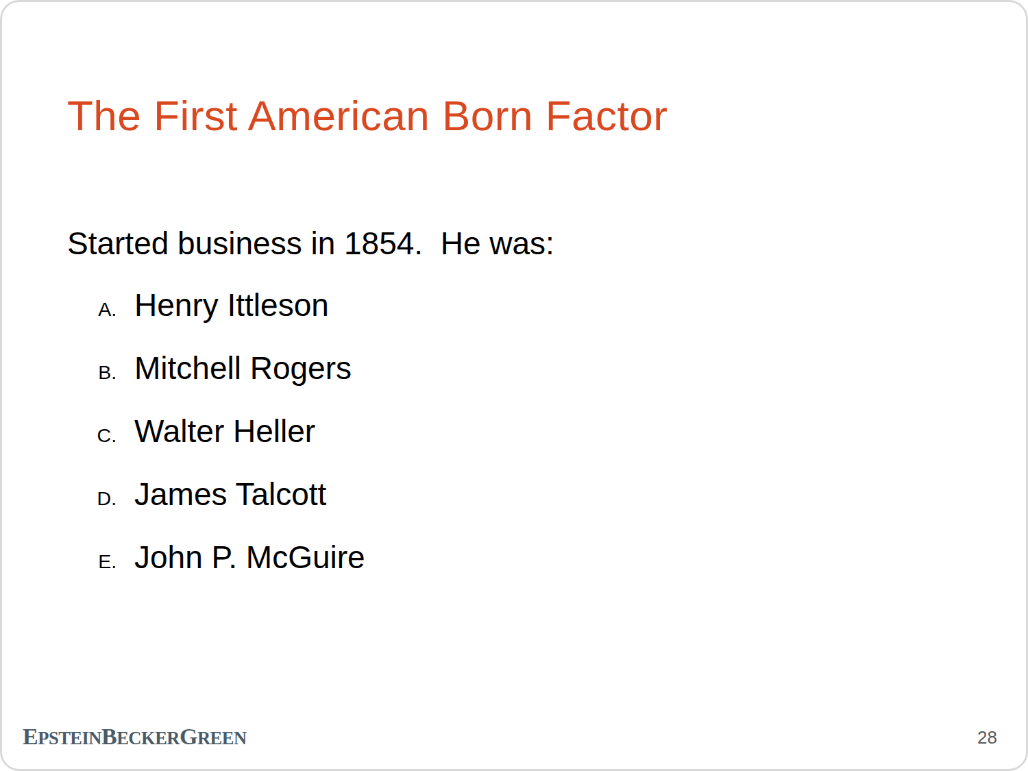The First American Born Factor
Started business in 1854. He was:
Henry Ittleson
Mitchell Rogers
Walter Heller
James Talcott
John P. McGuire
EPSTEINBECKERGREEN
28